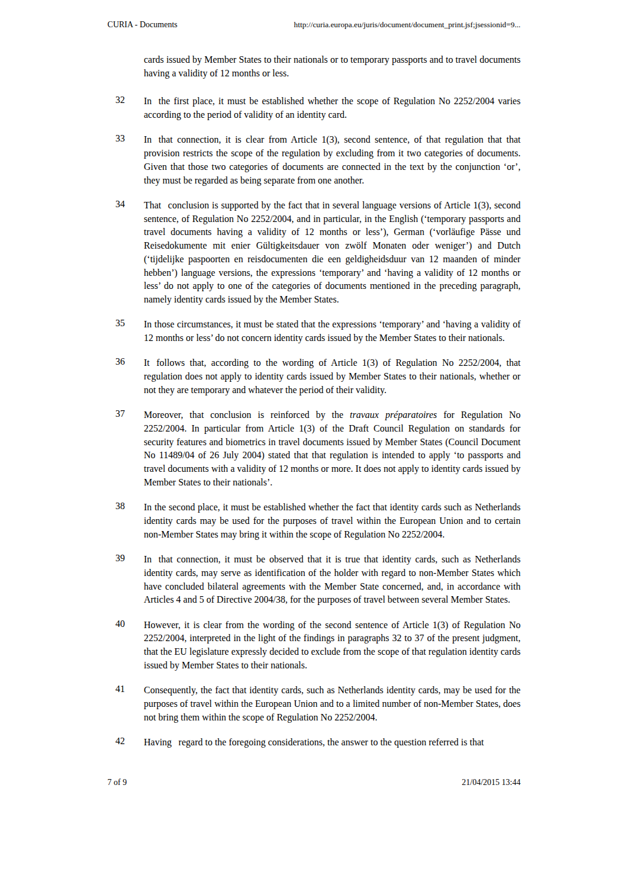CURIA - Documents
http://curia.europa.eu/juris/document/document_print.jsf;jsessionid=9...
cards issued by Member States to their nationals or to temporary passports and to travel documents having a validity of 12 months or less.
32
In the first place, it must be established whether the scope of Regulation No 2252/2004 varies according to the period of validity of an identity card.
33
In that connection, it is clear from Article 1(3), second sentence, of that regulation that that provision restricts the scope of the regulation by excluding from it two categories of documents. Given that those two categories of documents are connected in the text by the conjunction ‘or’, they must be regarded as being separate from one another.
34
That conclusion is supported by the fact that in several language versions of Article 1(3), second sentence, of Regulation No 2252/2004, and in particular, in the English (‘temporary passports and travel documents having a validity of 12 months or less’), German (‘vorläufige Pässe und Reisedokumente mit enier Gültigkeitsdauer von zwölf Monaten oder weniger’) and Dutch (‘tijdelijke paspoorten en reisdocumenten die een geldigheidsduur van 12 maanden of minder hebben’) language versions, the expressions ‘temporary’ and ‘having a validity of 12 months or less’ do not apply to one of the categories of documents mentioned in the preceding paragraph, namely identity cards issued by the Member States.
35
In those circumstances, it must be stated that the expressions ‘temporary’ and ‘having a validity of 12 months or less’ do not concern identity cards issued by the Member States to their nationals.
36
It follows that, according to the wording of Article 1(3) of Regulation No 2252/2004, that regulation does not apply to identity cards issued by Member States to their nationals, whether or not they are temporary and whatever the period of their validity.
37
Moreover, that conclusion is reinforced by the travaux préparatoires for Regulation No 2252/2004. In particular from Article 1(3) of the Draft Council Regulation on standards for security features and biometrics in travel documents issued by Member States (Council Document No 11489/04 of 26 July 2004) stated that that regulation is intended to apply ‘to passports and travel documents with a validity of 12 months or more. It does not apply to identity cards issued by Member States to their nationals’.
38
In the second place, it must be established whether the fact that identity cards such as Netherlands identity cards may be used for the purposes of travel within the European Union and to certain non-Member States may bring it within the scope of Regulation No 2252/2004.
39
In that connection, it must be observed that it is true that identity cards, such as Netherlands identity cards, may serve as identification of the holder with regard to non-Member States which have concluded bilateral agreements with the Member State concerned, and, in accordance with Articles 4 and 5 of Directive 2004/38, for the purposes of travel between several Member States.
40
However, it is clear from the wording of the second sentence of Article 1(3) of Regulation No 2252/2004, interpreted in the light of the findings in paragraphs 32 to 37 of the present judgment, that the EU legislature expressly decided to exclude from the scope of that regulation identity cards issued by Member States to their nationals.
41
Consequently, the fact that identity cards, such as Netherlands identity cards, may be used for the purposes of travel within the European Union and to a limited number of non-Member States, does not bring them within the scope of Regulation No 2252/2004.
42
Having regard to the foregoing considerations, the answer to the question referred is that
7 of 9
21/04/2015 13:44